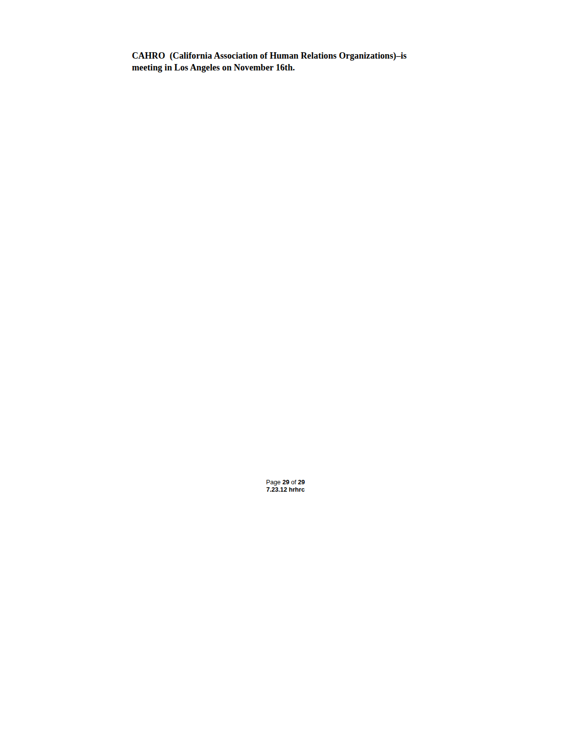CAHRO (California Association of Human Relations Organizations)–is meeting in Los Angeles on November 16th.
Page 29 of 29
7.23.12 hrhrc